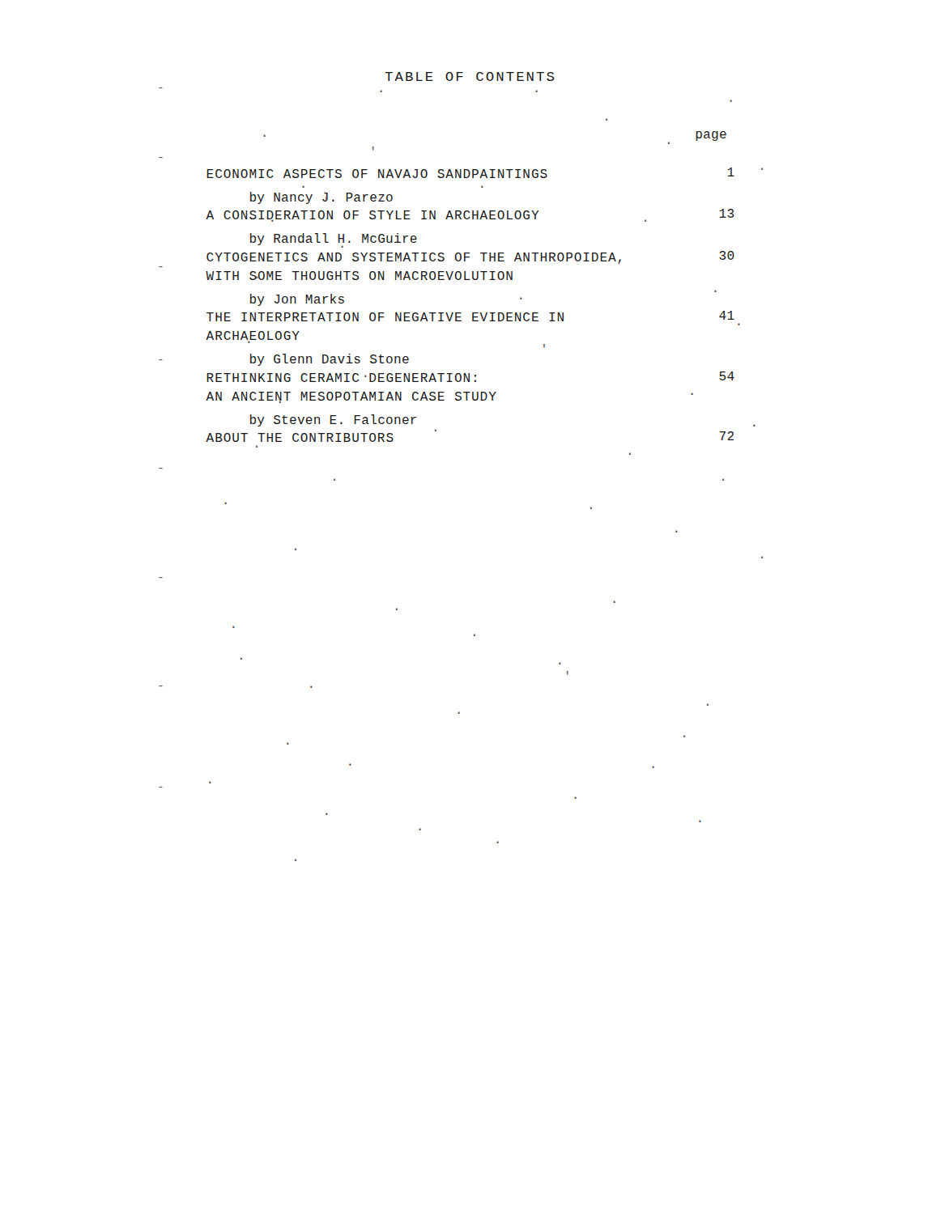- - - - - - - - . . . . . . . . . . . . . . . . . . . . . . . . . . . . . . . . . . . . . . . . . . . . . . . . . . . . ' ' ' '
TABLE OF CONTENTS
page
| ECONOMIC ASPECTS OF NAVAJO SANDPAINTINGS by Nancy J. Parezo | 1 |
| A CONSIDERATION OF STYLE IN ARCHAEOLOGY by Randall H. McGuire | 13 |
| CYTOGENETICS AND SYSTEMATICS OF THE ANTHROPOIDEA, WITH SOME THOUGHTS ON MACROEVOLUTION by Jon Marks | 30 |
| THE INTERPRETATION OF NEGATIVE EVIDENCE IN ARCHAEOLOGY by Glenn Davis Stone | 41 |
| RETHINKING CERAMIC DEGENERATION: AN ANCIENT MESOPOTAMIAN CASE STUDY by Steven E. Falconer | 54 |
| ABOUT THE CONTRIBUTORS | 72 |